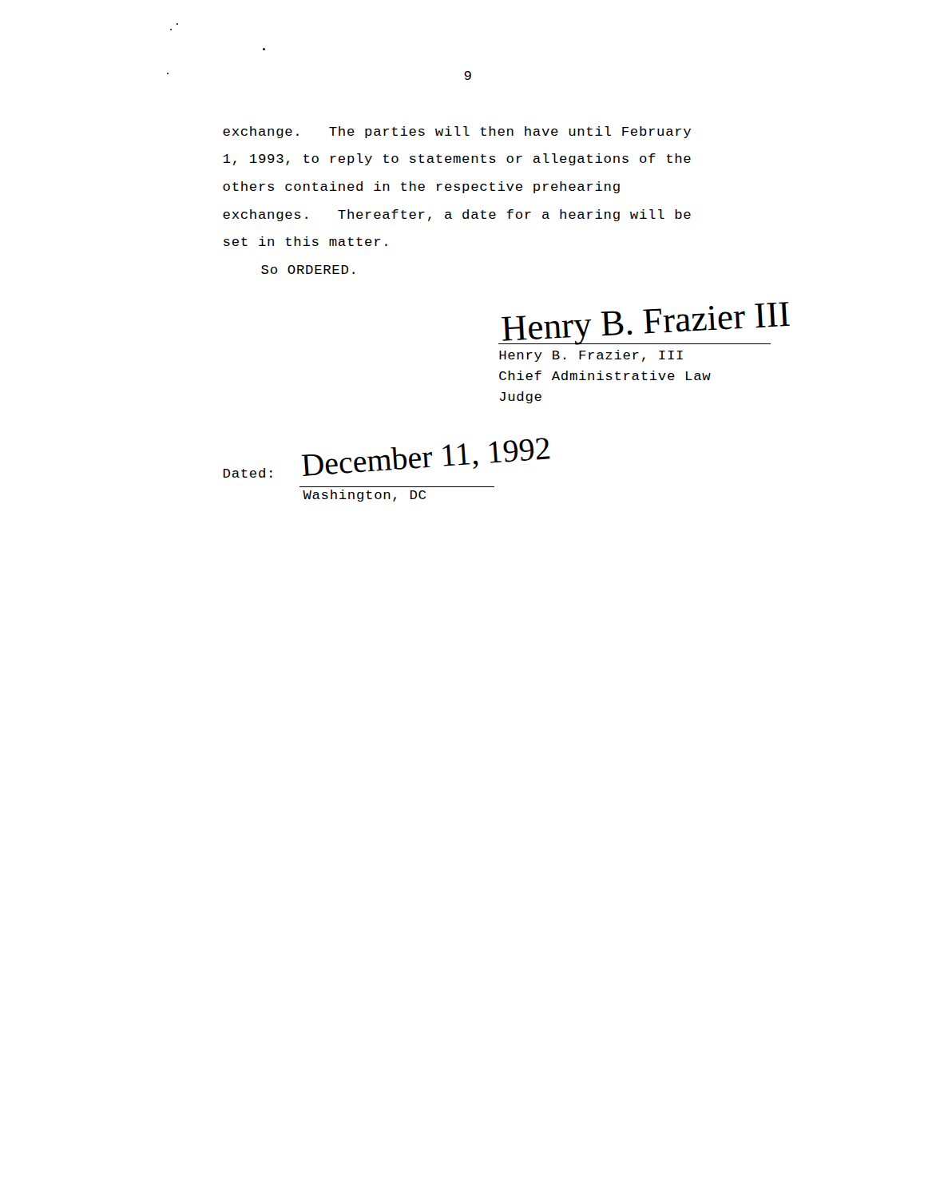9
exchange. The parties will then have until February 1, 1993, to reply to statements or allegations of the others contained in the respective prehearing exchanges. Thereafter, a date for a hearing will be set in this matter.
So ORDERED.
Henry B. Frazier III
Henry B. Frazier, III
Chief Administrative Law Judge
Dated: December 11, 1992 Washington, DC